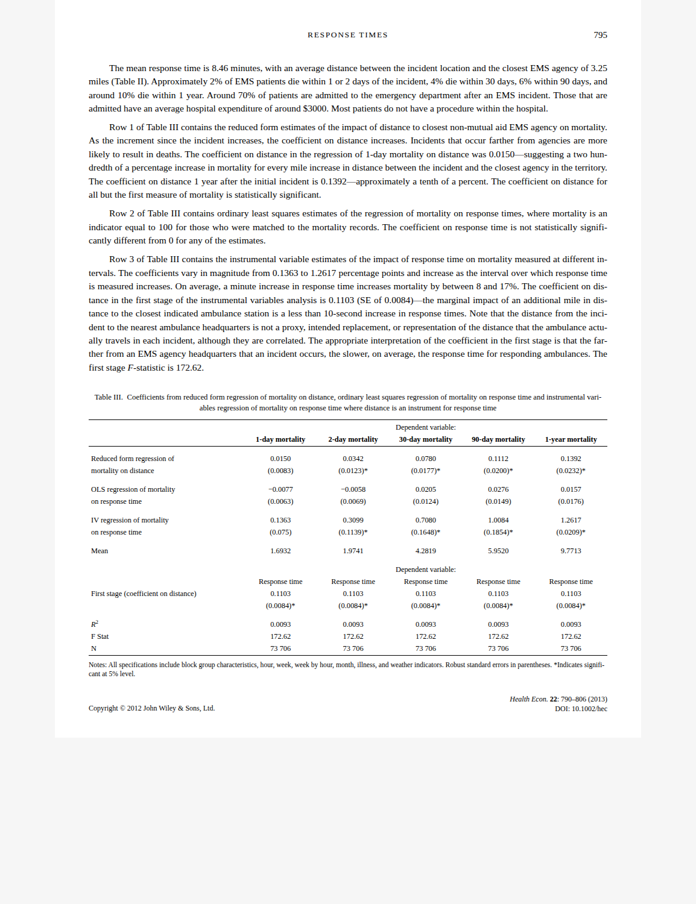RESPONSE TIMES 795
The mean response time is 8.46 minutes, with an average distance between the incident location and the closest EMS agency of 3.25 miles (Table II). Approximately 2% of EMS patients die within 1 or 2 days of the incident, 4% die within 30 days, 6% within 90 days, and around 10% die within 1 year. Around 70% of patients are admitted to the emergency department after an EMS incident. Those that are admitted have an average hospital expenditure of around $3000. Most patients do not have a procedure within the hospital.
Row 1 of Table III contains the reduced form estimates of the impact of distance to closest non-mutual aid EMS agency on mortality. As the increment since the incident increases, the coefficient on distance increases. Incidents that occur farther from agencies are more likely to result in deaths. The coefficient on distance in the regression of 1-day mortality on distance was 0.0150—suggesting a two hundredth of a percentage increase in mortality for every mile increase in distance between the incident and the closest agency in the territory. The coefficient on distance 1 year after the initial incident is 0.1392—approximately a tenth of a percent. The coefficient on distance for all but the first measure of mortality is statistically significant.
Row 2 of Table III contains ordinary least squares estimates of the regression of mortality on response times, where mortality is an indicator equal to 100 for those who were matched to the mortality records. The coefficient on response time is not statistically significantly different from 0 for any of the estimates.
Row 3 of Table III contains the instrumental variable estimates of the impact of response time on mortality measured at different intervals. The coefficients vary in magnitude from 0.1363 to 1.2617 percentage points and increase as the interval over which response time is measured increases. On average, a minute increase in response time increases mortality by between 8 and 17%. The coefficient on distance in the first stage of the instrumental variables analysis is 0.1103 (SE of 0.0084)—the marginal impact of an additional mile in distance to the closest indicated ambulance station is a less than 10-second increase in response times. Note that the distance from the incident to the nearest ambulance headquarters is not a proxy, intended replacement, or representation of the distance that the ambulance actually travels in each incident, although they are correlated. The appropriate interpretation of the coefficient in the first stage is that the farther from an EMS agency headquarters that an incident occurs, the slower, on average, the response time for responding ambulances. The first stage F-statistic is 172.62.
Table III. Coefficients from reduced form regression of mortality on distance, ordinary least squares regression of mortality on response time and instrumental variables regression of mortality on response time where distance is an instrument for response time
| | Dependent variable: |
| | 1-day mortality | 2-day mortality | 30-day mortality | 90-day mortality | 1-year mortality |
| Reduced form regression of | 0.0150 | 0.0342 | 0.0780 | 0.1112 | 0.1392 |
| mortality on distance | (0.0083) | (0.0123)* | (0.0177)* | (0.0200)* | (0.0232)* |
| OLS regression of mortality | −0.0077 | −0.0058 | 0.0205 | 0.0276 | 0.0157 |
| on response time | (0.0063) | (0.0069) | (0.0124) | (0.0149) | (0.0176) |
| IV regression of mortality | 0.1363 | 0.3099 | 0.7080 | 1.0084 | 1.2617 |
| on response time | (0.075) | (0.1139)* | (0.1648)* | (0.1854)* | (0.0209)* |
| Mean | 1.6932 | 1.9741 | 4.2819 | 5.9520 | 9.7713 |
| | Dependent variable: |
| | Response time | Response time | Response time | Response time | Response time |
| First stage (coefficient on distance) | 0.1103 | 0.1103 | 0.1103 | 0.1103 | 0.1103 |
| | (0.0084)* | (0.0084)* | (0.0084)* | (0.0084)* | (0.0084)* |
| R 2 | 0.0093 | 0.0093 | 0.0093 | 0.0093 | 0.0093 |
| F Stat | 172.62 | 172.62 | 172.62 | 172.62 | 172.62 |
| N | 73 706 | 73 706 | 73 706 | 73 706 | 73 706 |
Notes: All specifications include block group characteristics, hour, week, week by hour, month, illness, and weather indicators. Robust standard errors in parentheses. *Indicates significant at 5% level.
Copyright © 2012 John Wiley & Sons, Ltd.
Health Econ. 22: 790–806 (2013)
DOI: 10.1002/hec